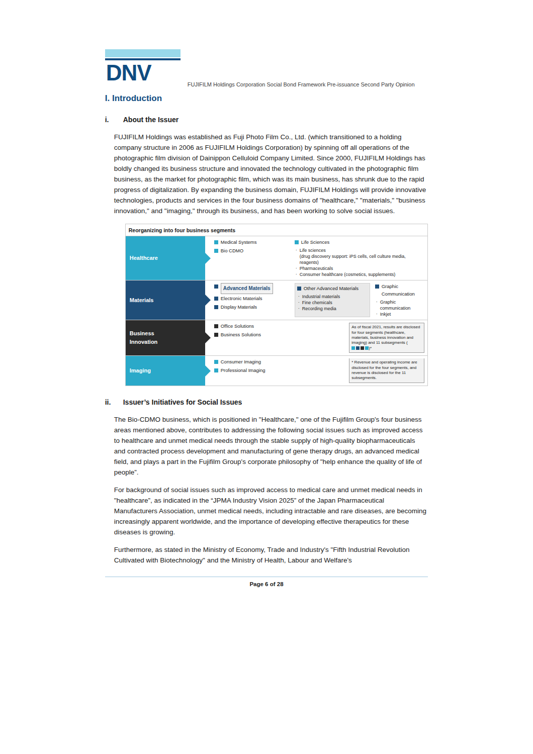DNV
FUJIFILM Holdings Corporation Social Bond Framework Pre-issuance Second Party Opinion
I. Introduction
i.
About the Issuer
FUJIFILM Holdings was established as Fuji Photo Film Co., Ltd. (which transitioned to a holding company structure in 2006 as FUJIFILM Holdings Corporation) by spinning off all operations of the photographic film division of Dainippon Celluloid Company Limited. Since 2000, FUJIFILM Holdings has boldly changed its business structure and innovated the technology cultivated in the photographic film business, as the market for photographic film, which was its main business, has shrunk due to the rapid progress of digitalization. By expanding the business domain, FUJIFILM Holdings will provide innovative technologies, products and services in the four business domains of "healthcare," "materials," "business innovation," and "imaging," through its business, and has been working to solve social issues.
Reorganizing into four business segments
Healthcare
Medical Systems
Bio CDMO
Life Sciences
Life sciences
(drug discovery support: iPS cells, cell culture media, reagents)
Pharmaceuticals
Consumer healthcare (cosmetics, supplements)
Materials
Advanced Materials
Electronic Materials
Display Materials
Other Advanced Materials
Industrial materials
Fine chemicals
Recording media
Graphic Communication
Graphic communication
Inkjet
Business
Innovation
Office Solutions
Business Solutions
As of fiscal 2021, results are disclosed for four segments (healthcare, materials, business innovation and imaging) and 11 subsegments ( )*
Imaging
Consumer Imaging
Professional Imaging
* Revenue and operating income are disclosed for the four segments, and revenue is disclosed for the 11 subsegments.
ii.
Issuer’s Initiatives for Social Issues
The Bio-CDMO business, which is positioned in "Healthcare," one of the Fujifilm Group's four business areas mentioned above, contributes to addressing the following social issues such as improved access to healthcare and unmet medical needs through the stable supply of high-quality biopharmaceuticals and contracted process development and manufacturing of gene therapy drugs, an advanced medical field, and plays a part in the Fujifilm Group's corporate philosophy of "help enhance the quality of life of people”.
For background of social issues such as improved access to medical care and unmet medical needs in "healthcare”, as indicated in the “JPMA Industry Vision 2025” of the Japan Pharmaceutical Manufacturers Association, unmet medical needs, including intractable and rare diseases, are becoming increasingly apparent worldwide, and the importance of developing effective therapeutics for these diseases is growing.
Furthermore, as stated in the Ministry of Economy, Trade and Industry's "Fifth Industrial Revolution Cultivated with Biotechnology" and the Ministry of Health, Labour and Welfare's
Page 6 of 28